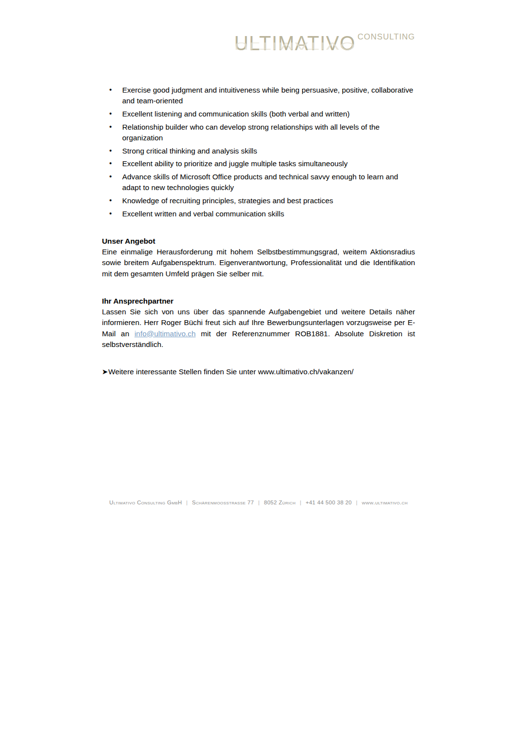ULTIMATIVO CONSULTING ULTIMATIVO
Exercise good judgment and intuitiveness while being persuasive, positive, collaborative and team-oriented
Excellent listening and communication skills (both verbal and written)
Relationship builder who can develop strong relationships with all levels of the organization
Strong critical thinking and analysis skills
Excellent ability to prioritize and juggle multiple tasks simultaneously
Advance skills of Microsoft Office products and technical savvy enough to learn and adapt to new technologies quickly
Knowledge of recruiting principles, strategies and best practices
Excellent written and verbal communication skills
Unser Angebot
Eine einmalige Herausforderung mit hohem Selbstbestimmungsgrad, weitem Aktionsradius sowie breitem Aufgabenspektrum. Eigenverantwortung, Professionalität und die Identifikation mit dem gesamten Umfeld prägen Sie selber mit.
Ihr Ansprechpartner
Lassen Sie sich von uns über das spannende Aufgabengebiet und weitere Details näher informieren. Herr Roger Büchi freut sich auf Ihre Bewerbungsunterlagen vorzugsweise per E-Mail an info@ultimativo.ch mit der Referenznummer ROB1881. Absolute Diskretion ist selbstverständlich.
➤Weitere interessante Stellen finden Sie unter www.ultimativo.ch/vakanzen/
Ultimativo Consulting GmbH | Schärenmoosstrasse 77 | 8052 Zürich | +41 44 500 38 20 | www.ultimativo.ch